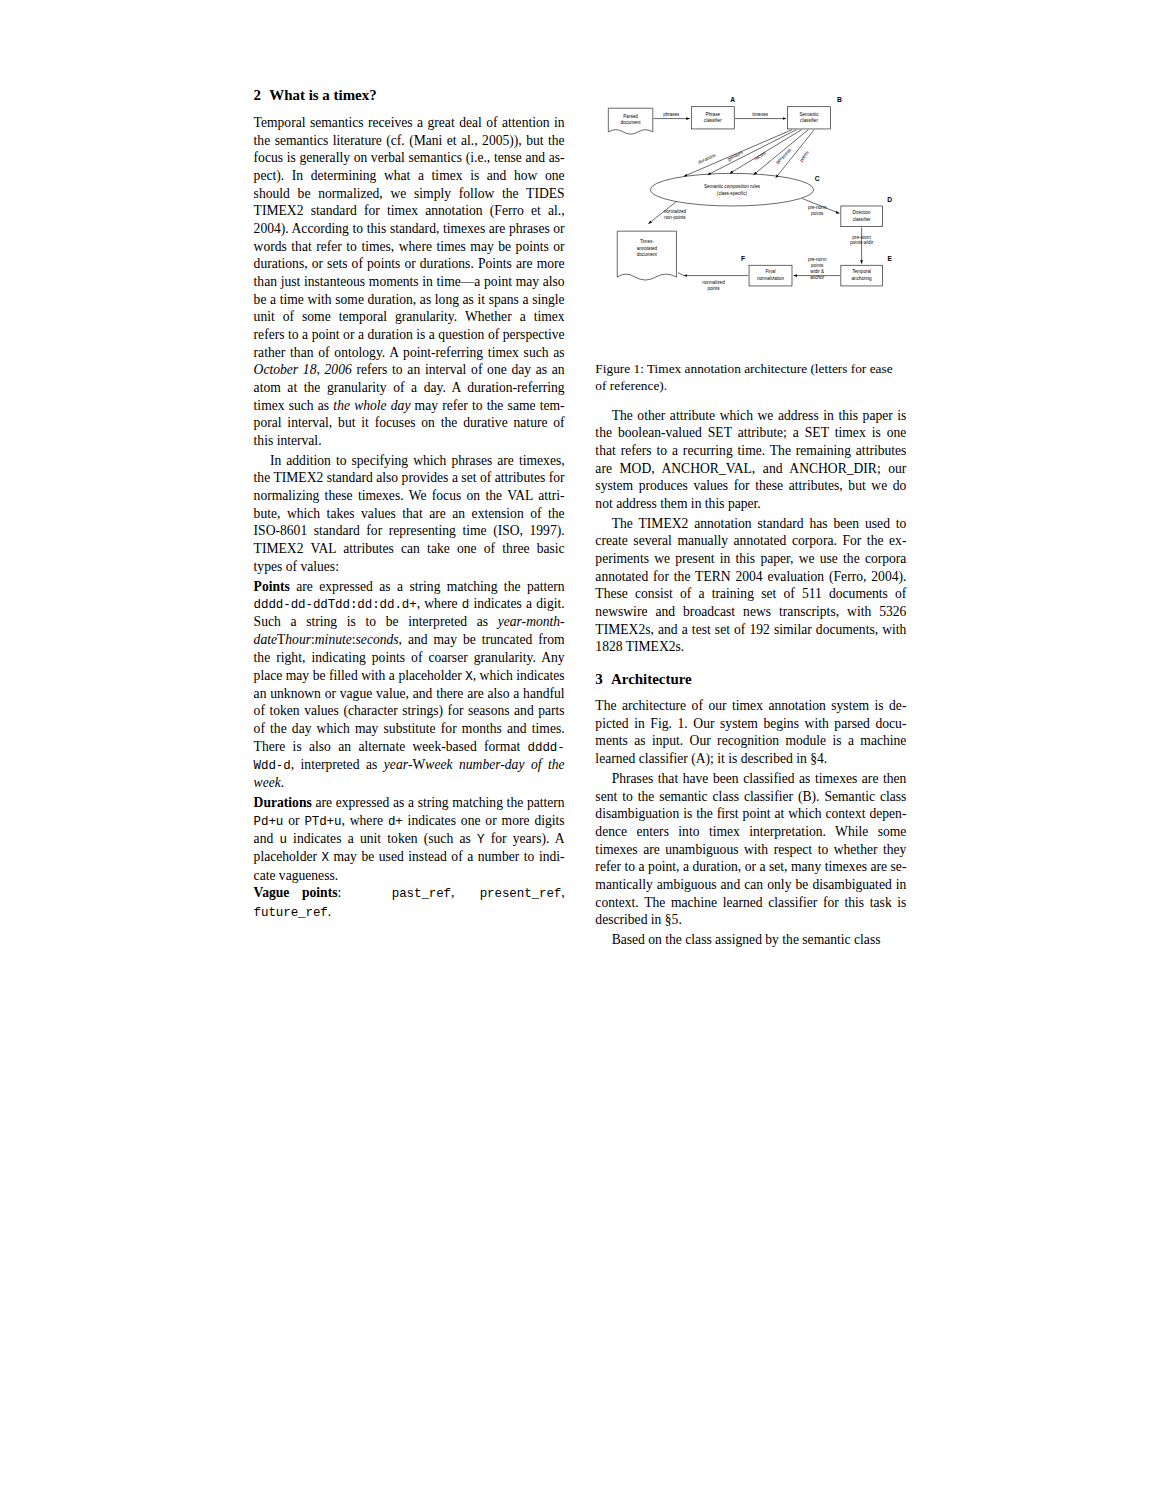2 What is a timex?
Temporal semantics receives a great deal of attention in the semantics literature (cf. (Mani et al., 2005)), but the focus is generally on verbal semantics (i.e., tense and aspect). In determining what a timex is and how one should be normalized, we simply follow the TIDES TIMEX2 standard for timex annotation (Ferro et al., 2004). According to this standard, timexes are phrases or words that refer to times, where times may be points or durations, or sets of points or durations. Points are more than just instanteous moments in time—a point may also be a time with some duration, as long as it spans a single unit of some temporal granularity. Whether a timex refers to a point or a duration is a question of perspective rather than of ontology. A point-referring timex such as October 18, 2006 refers to an interval of one day as an atom at the granularity of a day. A duration-referring timex such as the whole day may refer to the same temporal interval, but it focuses on the durative nature of this interval.
In addition to specifying which phrases are timexes, the TIMEX2 standard also provides a set of attributes for normalizing these timexes. We focus on the VAL attribute, which takes values that are an extension of the ISO-8601 standard for representing time (ISO, 1997). TIMEX2 VAL attributes can take one of three basic types of values:
Points are expressed as a string matching the pattern dddd-dd-ddTdd:dd:dd.d+, where d indicates a digit. Such a string is to be interpreted as year-month-date Thour:minute:seconds, and may be truncated from the right, indicating points of coarser granularity. Any place may be filled with a placeholder X, which indicates an unknown or vague value, and there are also a handful of token values (character strings) for seasons and parts of the day which may substitute for months and times. There is also an alternate week-based format dddd-Wdd-d, interpreted as year-Wweek number-day of the week.
Durations are expressed as a string matching the pattern Pd+u or PTd+u, where d+ indicates one or more digits and u indicates a unit token (such as Y for years). A placeholder X may be used instead of a number to indicate vagueness.
Vague points: past_ref, present_ref, future_ref.
Parsed document phrases Phrase classifier A timexes Semantic classifier B Semantic composition rules (class-specific) C durations gendurs recurs genpoints points normalized non-points pre-norm points Direction classifier D pre-norm points w/dir Temporal anchoring E pre-norm points w/dir & anchor Final normalization F normalized points Timex- annotated document
Figure 1: Timex annotation architecture (letters for ease of reference).
The other attribute which we address in this paper is the boolean-valued SET attribute; a SET timex is one that refers to a recurring time. The remaining attributes are MOD, ANCHOR_VAL, and ANCHOR_DIR; our system produces values for these attributes, but we do not address them in this paper.
The TIMEX2 annotation standard has been used to create several manually annotated corpora. For the experiments we present in this paper, we use the corpora annotated for the TERN 2004 evaluation (Ferro, 2004). These consist of a training set of 511 documents of newswire and broadcast news transcripts, with 5326 TIMEX2s, and a test set of 192 similar documents, with 1828 TIMEX2s.
3 Architecture
The architecture of our timex annotation system is depicted in Fig. 1. Our system begins with parsed documents as input. Our recognition module is a machine learned classifier (A); it is described in §4.
Phrases that have been classified as timexes are then sent to the semantic class classifier (B). Semantic class disambiguation is the first point at which context dependence enters into timex interpretation. While some timexes are unambiguous with respect to whether they refer to a point, a duration, or a set, many timexes are semantically ambiguous and can only be disambiguated in context. The machine learned classifier for this task is described in §5.
Based on the class assigned by the semantic class